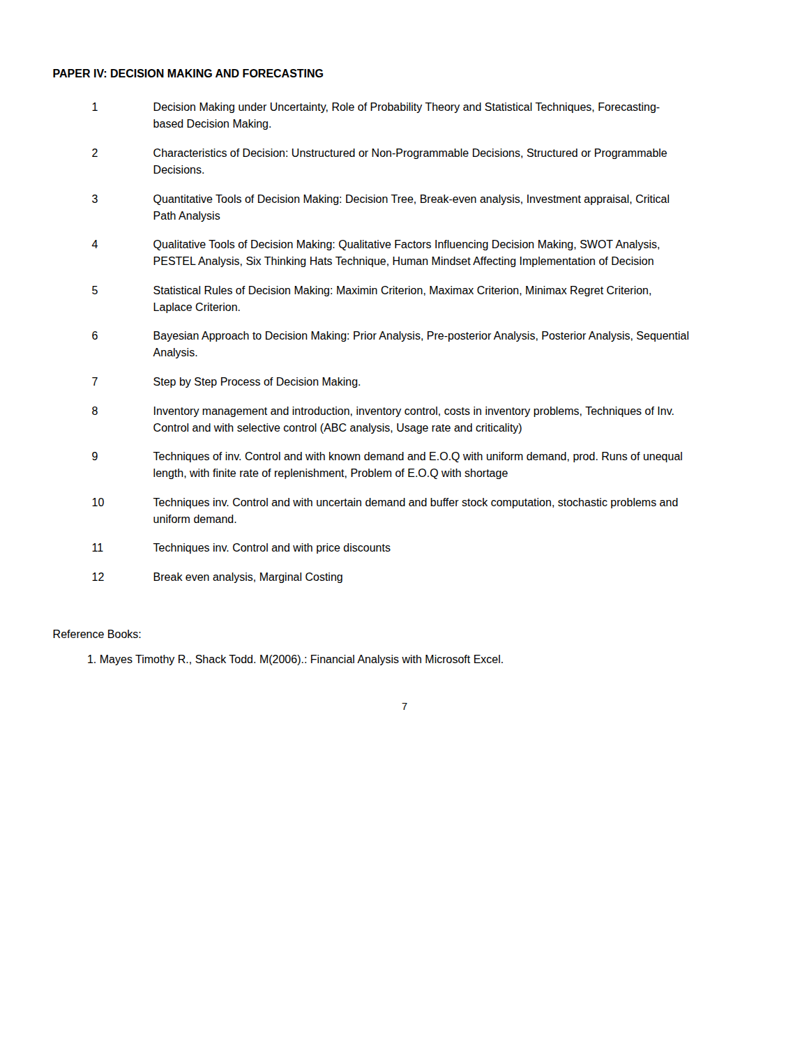PAPER IV: DECISION MAKING AND FORECASTING
| 1 | Decision Making under Uncertainty, Role of Probability Theory and Statistical Techniques, Forecasting-based Decision Making. |
| 2 | Characteristics of Decision: Unstructured or Non-Programmable Decisions, Structured or Programmable Decisions. |
| 3 | Quantitative Tools of Decision Making: Decision Tree, Break-even analysis, Investment appraisal, Critical Path Analysis |
| 4 | Qualitative Tools of Decision Making: Qualitative Factors Influencing Decision Making, SWOT Analysis, PESTEL Analysis, Six Thinking Hats Technique, Human Mindset Affecting Implementation of Decision |
| 5 | Statistical Rules of Decision Making: Maximin Criterion, Maximax Criterion, Minimax Regret Criterion, Laplace Criterion. |
| 6 | Bayesian Approach to Decision Making: Prior Analysis, Pre-posterior Analysis, Posterior Analysis, Sequential Analysis. |
| 7 | Step by Step Process of Decision Making. |
| 8 | Inventory management and introduction, inventory control, costs in inventory problems, Techniques of Inv. Control and with selective control (ABC analysis, Usage rate and criticality) |
| 9 | Techniques of inv. Control and with known demand and E.O.Q with uniform demand, prod. Runs of unequal length, with finite rate of replenishment, Problem of E.O.Q with shortage |
| 10 | Techniques inv. Control and with uncertain demand and buffer stock computation, stochastic problems and uniform demand. |
| 11 | Techniques inv. Control and with price discounts |
| 12 | Break even analysis, Marginal Costing |
Reference Books:
Mayes Timothy R., Shack Todd. M(2006).: Financial Analysis with Microsoft Excel.
7